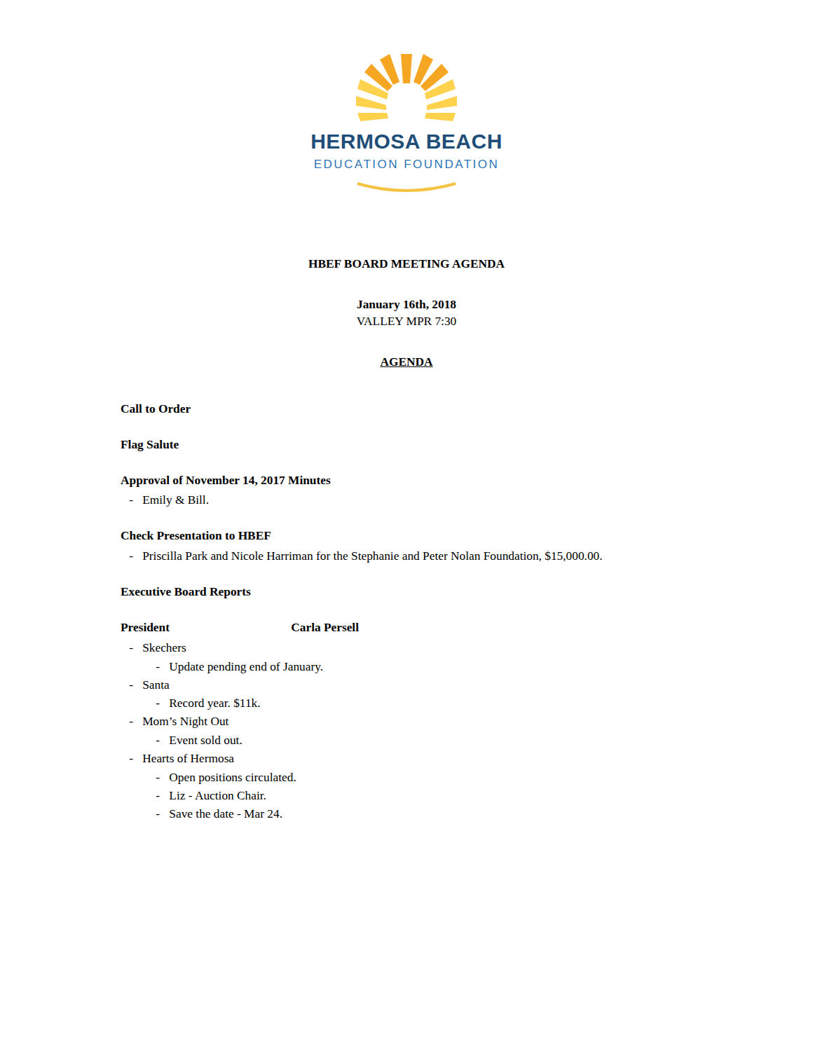HERMOSA BEACH EDUCATION FOUNDATION
HBEF BOARD MEETING AGENDA
January 16th, 2018
VALLEY MPR 7:30
AGENDA
Call to Order
Flag Salute
Approval of November 14, 2017 Minutes
Emily & Bill.
Check Presentation to HBEF
Priscilla Park and Nicole Harriman for the Stephanie and Peter Nolan Foundation, $15,000.00.
Executive Board Reports
President Carla Persell
Skechers
Update pending end of January.
Santa
Record year. $11k.
Mom’s Night Out
Event sold out.
Hearts of Hermosa
Open positions circulated.
Liz - Auction Chair.
Save the date - Mar 24.